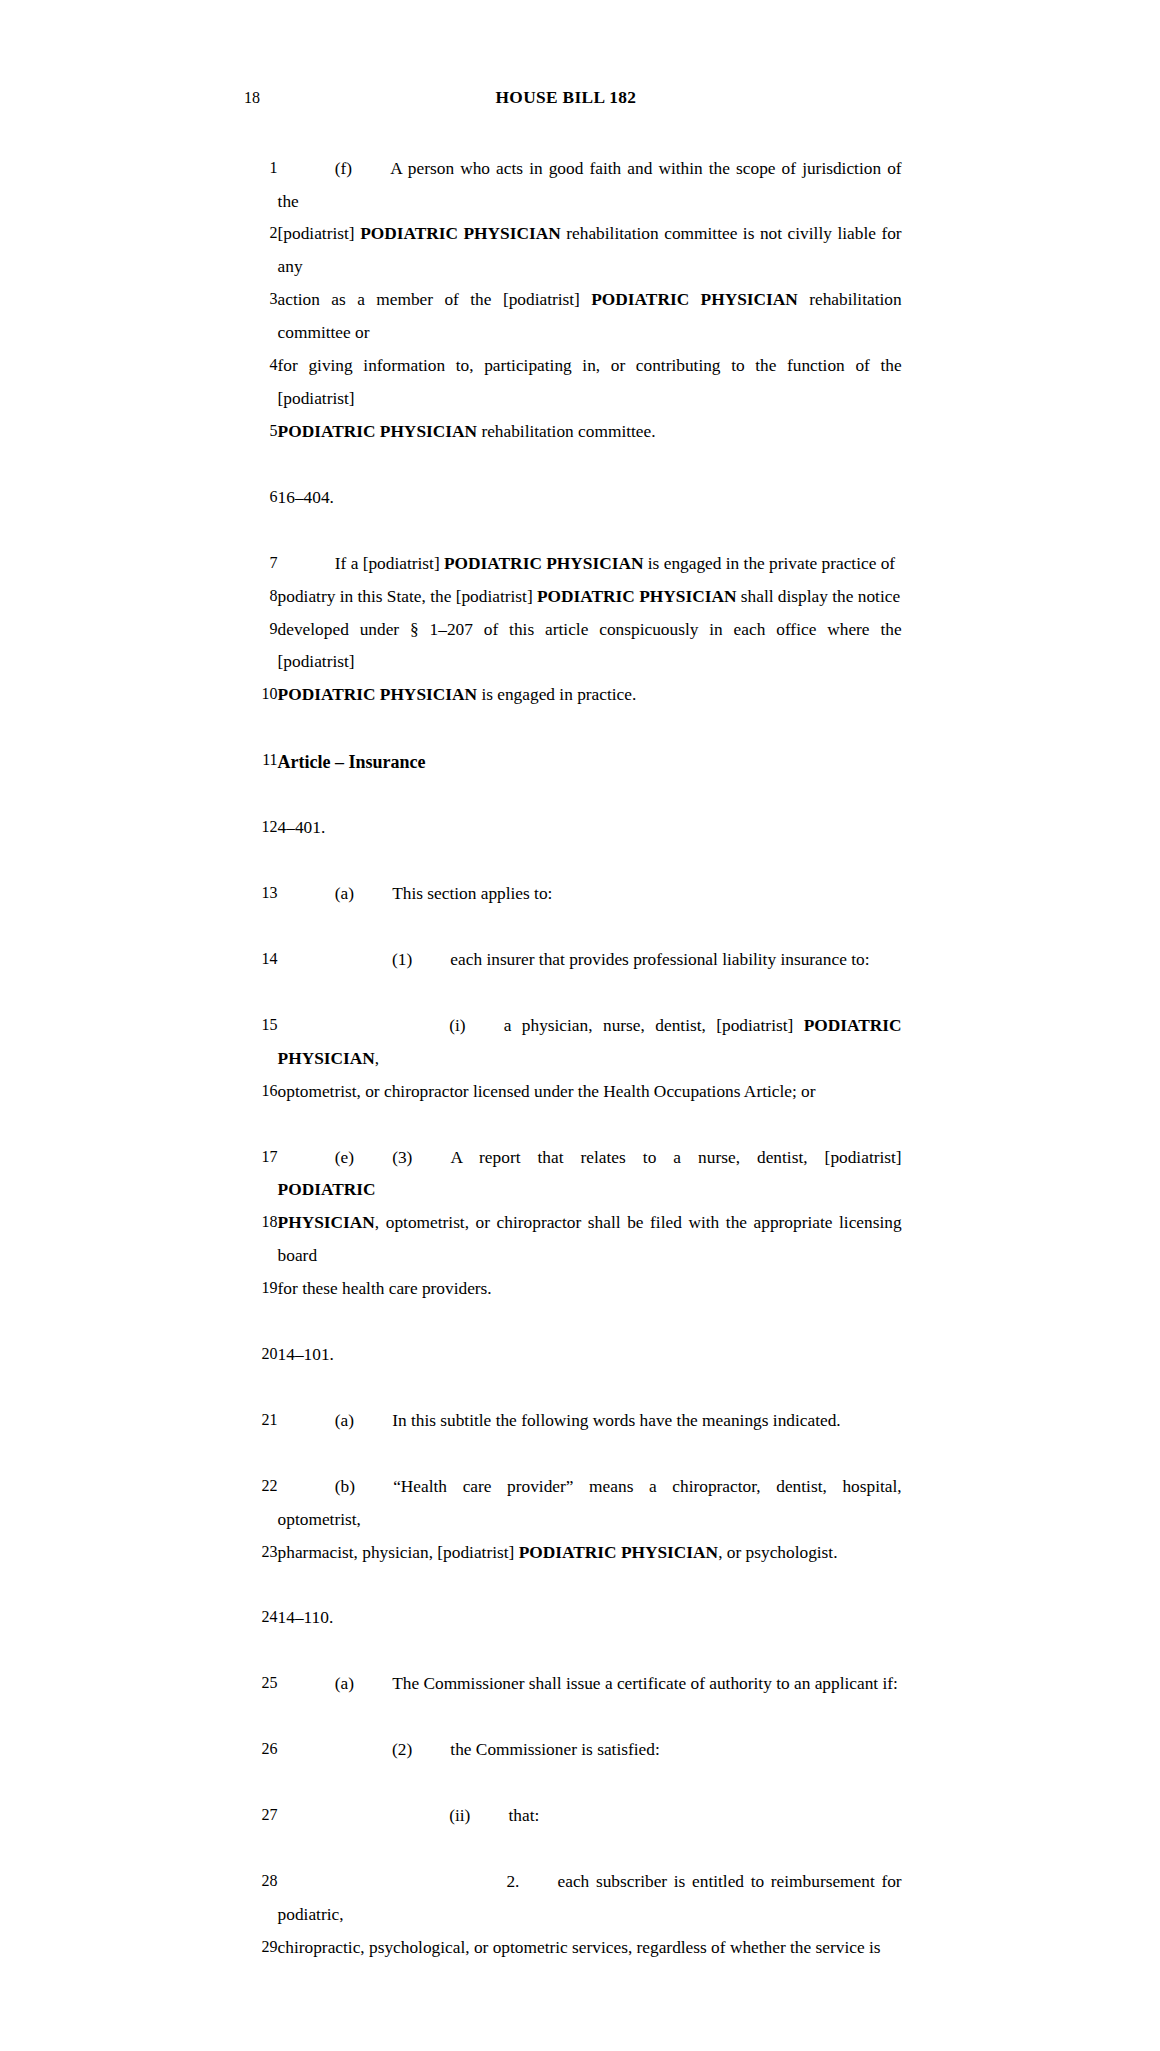18
HOUSE BILL 182
| 1 | (f) A person who acts in good faith and within the scope of jurisdiction of the |
| 2 | [podiatrist] Podiatric Physician rehabilitation committee is not civilly liable for any |
| 3 | action as a member of the [podiatrist] Podiatric Physician rehabilitation committee or |
| 4 | for giving information to, participating in, or contributing to the function of the [podiatrist] |
| 5 | Podiatric Physician rehabilitation committee. |
| 6 | 16–404. |
| 7 | If a [podiatrist] Podiatric Physician is engaged in the private practice of |
| 8 | podiatry in this State, the [podiatrist] Podiatric Physician shall display the notice |
| 9 | developed under § 1–207 of this article conspicuously in each office where the [podiatrist] |
| 10 | Podiatric Physician is engaged in practice. |
| 11 | Article – Insurance |
| 12 | 4–401. |
| 13 | (a) This section applies to: |
| 14 | (1) each insurer that provides professional liability insurance to: |
| 15 | (i) a physician, nurse, dentist, [podiatrist] Podiatric Physician , |
| 16 | optometrist, or chiropractor licensed under the Health Occupations Article; or |
| 17 | (e) (3) A report that relates to a nurse, dentist, [podiatrist] Podiatric |
| 18 | Physician , optometrist, or chiropractor shall be filed with the appropriate licensing board |
| 19 | for these health care providers. |
| 20 | 14–101. |
| 21 | (a) In this subtitle the following words have the meanings indicated. |
| 22 | (b) “Health care provider” means a chiropractor, dentist, hospital, optometrist, |
| 23 | pharmacist, physician, [podiatrist] Podiatric Physician , or psychologist. |
| 24 | 14–110. |
| 25 | (a) The Commissioner shall issue a certificate of authority to an applicant if: |
| 26 | (2) the Commissioner is satisfied: |
| 27 | (ii) that: |
| 28 | 2. each subscriber is entitled to reimbursement for podiatric, |
| 29 | chiropractic, psychological, or optometric services, regardless of whether the service is |